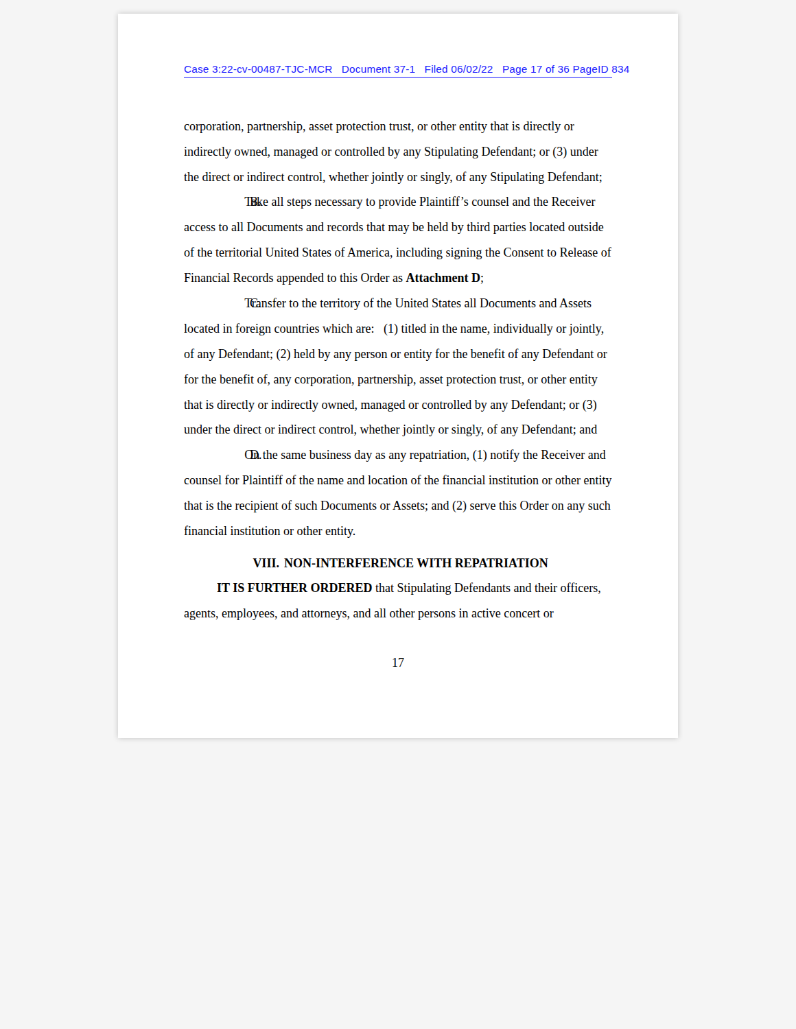Case 3:22-cv-00487-TJC-MCR Document 37-1 Filed 06/02/22 Page 17 of 36 PageID 834
corporation, partnership, asset protection trust, or other entity that is directly or indirectly owned, managed or controlled by any Stipulating Defendant; or (3) under the direct or indirect control, whether jointly or singly, of any Stipulating Defendant;
B. Take all steps necessary to provide Plaintiff’s counsel and the Receiver access to all Documents and records that may be held by third parties located outside of the territorial United States of America, including signing the Consent to Release of Financial Records appended to this Order as Attachment D;
C. Transfer to the territory of the United States all Documents and Assets located in foreign countries which are: (1) titled in the name, individually or jointly, of any Defendant; (2) held by any person or entity for the benefit of any Defendant or for the benefit of, any corporation, partnership, asset protection trust, or other entity that is directly or indirectly owned, managed or controlled by any Defendant; or (3) under the direct or indirect control, whether jointly or singly, of any Defendant; and
D. On the same business day as any repatriation, (1) notify the Receiver and counsel for Plaintiff of the name and location of the financial institution or other entity that is the recipient of such Documents or Assets; and (2) serve this Order on any such financial institution or other entity.
VIII. NON-INTERFERENCE WITH REPATRIATION
IT IS FURTHER ORDERED that Stipulating Defendants and their officers, agents, employees, and attorneys, and all other persons in active concert or
17